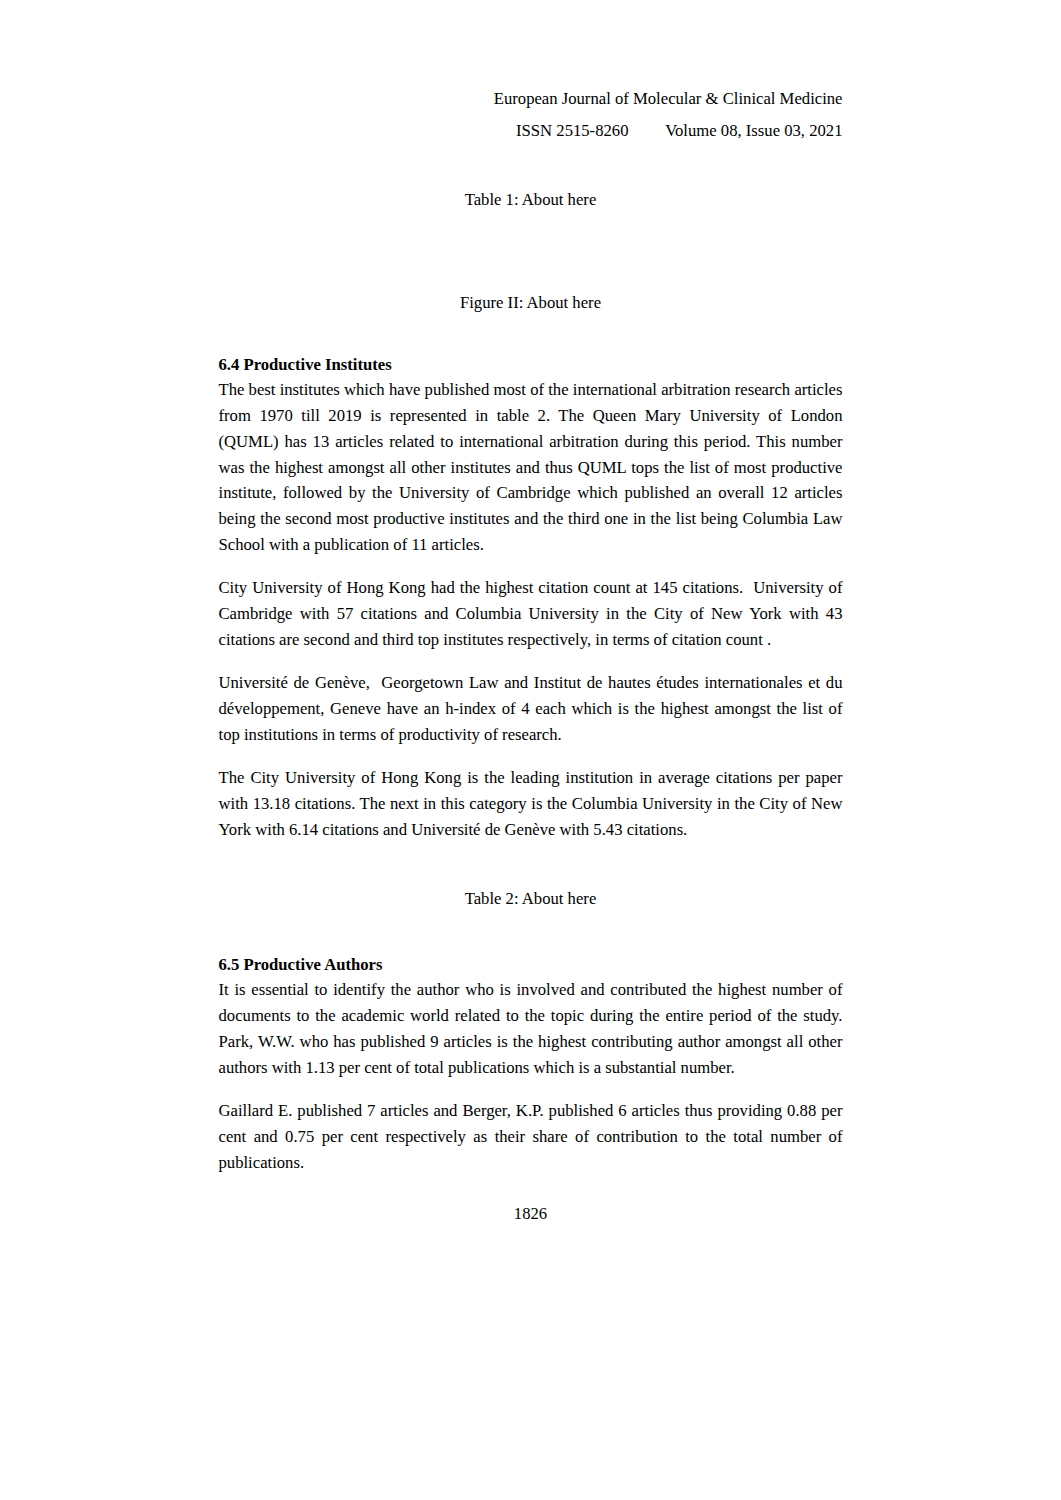European Journal of Molecular & Clinical Medicine ISSN 2515-8260Volume 08, Issue 03, 2021
Table 1: About here
Figure II: About here
6.4 Productive Institutes
The best institutes which have published most of the international arbitration research articles from 1970 till 2019 is represented in table 2. The Queen Mary University of London (QUML) has 13 articles related to international arbitration during this period. This number was the highest amongst all other institutes and thus QUML tops the list of most productive institute, followed by the University of Cambridge which published an overall 12 articles being the second most productive institutes and the third one in the list being Columbia Law School with a publication of 11 articles.
City University of Hong Kong had the highest citation count at 145 citations. University of Cambridge with 57 citations and Columbia University in the City of New York with 43 citations are second and third top institutes respectively, in terms of citation count .
Université de Genève, Georgetown Law and Institut de hautes études internationales et du développement, Geneve have an h-index of 4 each which is the highest amongst the list of top institutions in terms of productivity of research.
The City University of Hong Kong is the leading institution in average citations per paper with 13.18 citations. The next in this category is the Columbia University in the City of New York with 6.14 citations and Université de Genève with 5.43 citations.
Table 2: About here
6.5 Productive Authors
It is essential to identify the author who is involved and contributed the highest number of documents to the academic world related to the topic during the entire period of the study. Park, W.W. who has published 9 articles is the highest contributing author amongst all other authors with 1.13 per cent of total publications which is a substantial number.
Gaillard E. published 7 articles and Berger, K.P. published 6 articles thus providing 0.88 per cent and 0.75 per cent respectively as their share of contribution to the total number of publications.
1826